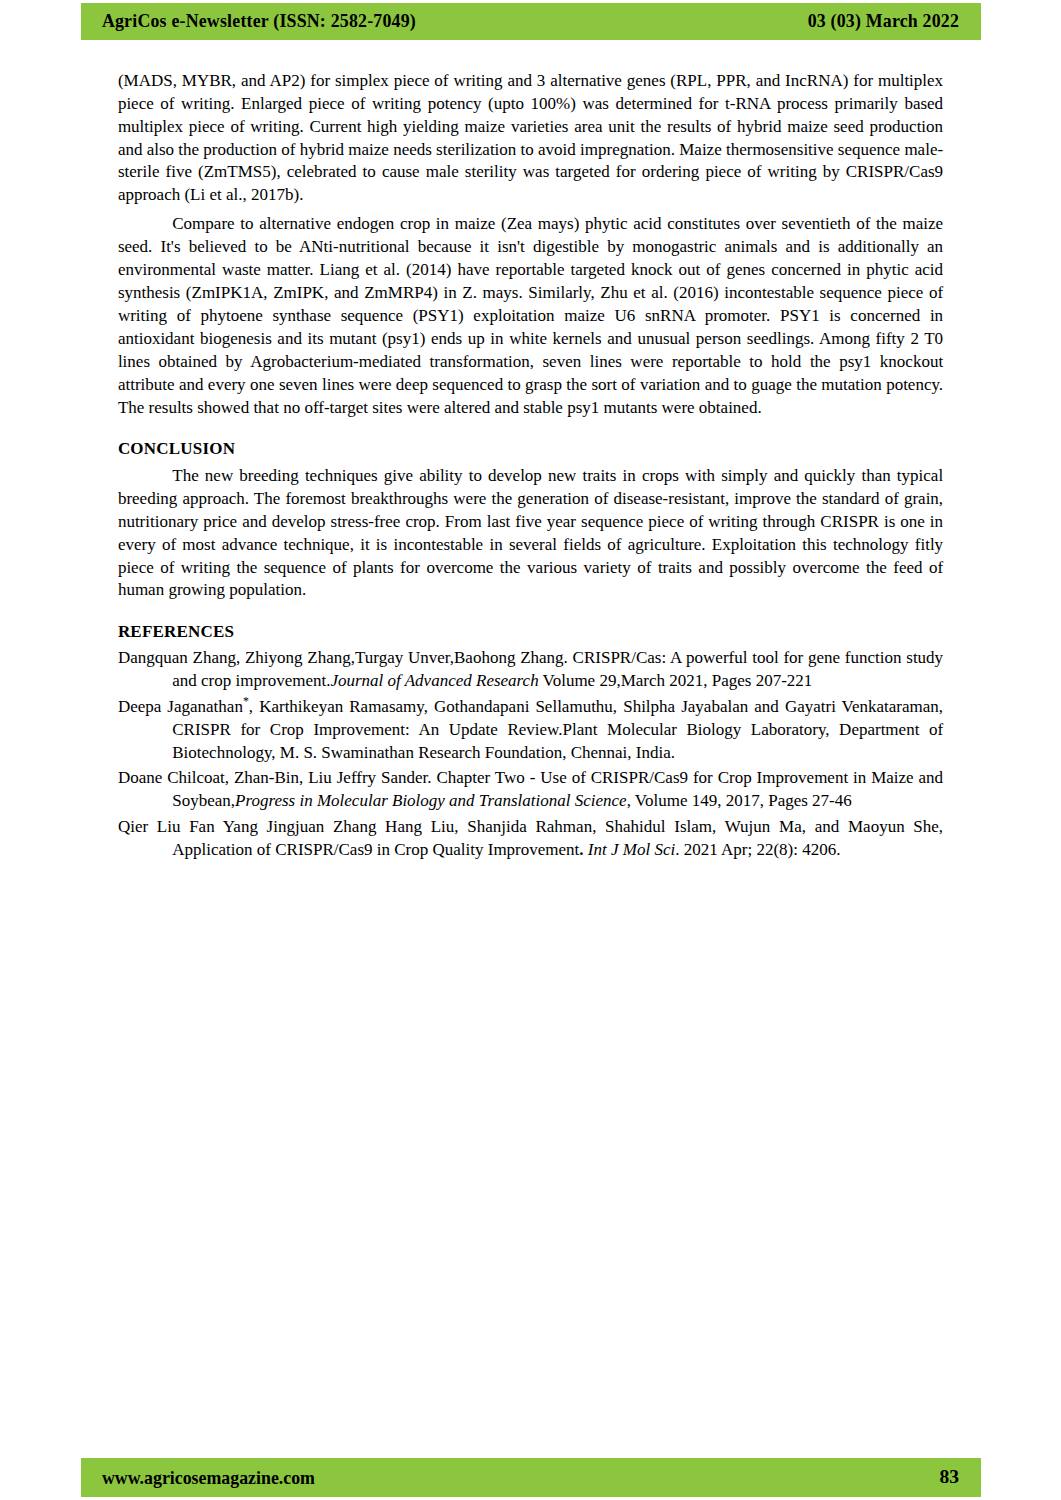AgriCos e-Newsletter (ISSN: 2582-7049) 03 (03) March 2022
(MADS, MYBR, and AP2) for simplex piece of writing and 3 alternative genes (RPL, PPR, and IncRNA) for multiplex piece of writing. Enlarged piece of writing potency (upto 100%) was determined for t-RNA process primarily based multiplex piece of writing. Current high yielding maize varieties area unit the results of hybrid maize seed production and also the production of hybrid maize needs sterilization to avoid impregnation. Maize thermosensitive sequence male-sterile five (ZmTMS5), celebrated to cause male sterility was targeted for ordering piece of writing by CRISPR/Cas9 approach (Li et al., 2017b).
Compare to alternative endogen crop in maize (Zea mays) phytic acid constitutes over seventieth of the maize seed. It's believed to be ANti-nutritional because it isn't digestible by monogastric animals and is additionally an environmental waste matter. Liang et al. (2014) have reportable targeted knock out of genes concerned in phytic acid synthesis (ZmIPK1A, ZmIPK, and ZmMRP4) in Z. mays. Similarly, Zhu et al. (2016) incontestable sequence piece of writing of phytoene synthase sequence (PSY1) exploitation maize U6 snRNA promoter. PSY1 is concerned in antioxidant biogenesis and its mutant (psy1) ends up in white kernels and unusual person seedlings. Among fifty 2 T0 lines obtained by Agrobacterium-mediated transformation, seven lines were reportable to hold the psy1 knockout attribute and every one seven lines were deep sequenced to grasp the sort of variation and to guage the mutation potency. The results showed that no off-target sites were altered and stable psy1 mutants were obtained.
Conclusion
The new breeding techniques give ability to develop new traits in crops with simply and quickly than typical breeding approach. The foremost breakthroughs were the generation of disease-resistant, improve the standard of grain, nutritionary price and develop stress-free crop. From last five year sequence piece of writing through CRISPR is one in every of most advance technique, it is incontestable in several fields of agriculture. Exploitation this technology fitly piece of writing the sequence of plants for overcome the various variety of traits and possibly overcome the feed of human growing population.
References
Dangquan Zhang, Zhiyong Zhang,Turgay Unver,Baohong Zhang. CRISPR/Cas: A powerful tool for gene function study and crop improvement.Journal of Advanced Research Volume 29,March 2021, Pages 207-221
Deepa Jaganathan*, Karthikeyan Ramasamy, Gothandapani Sellamuthu, Shilpha Jayabalan and Gayatri Venkataraman, CRISPR for Crop Improvement: An Update Review.Plant Molecular Biology Laboratory, Department of Biotechnology, M. S. Swaminathan Research Foundation, Chennai, India.
Doane Chilcoat, Zhan-Bin, Liu Jeffry Sander. Chapter Two - Use of CRISPR/Cas9 for Crop Improvement in Maize and Soybean,Progress in Molecular Biology and Translational Science, Volume 149, 2017, Pages 27-46
Qier Liu Fan Yang Jingjuan Zhang Hang Liu, Shanjida Rahman, Shahidul Islam, Wujun Ma, and Maoyun She, Application of CRISPR/Cas9 in Crop Quality Improvement. Int J Mol Sci. 2021 Apr; 22(8): 4206.
www.agricosemagazine.com 83